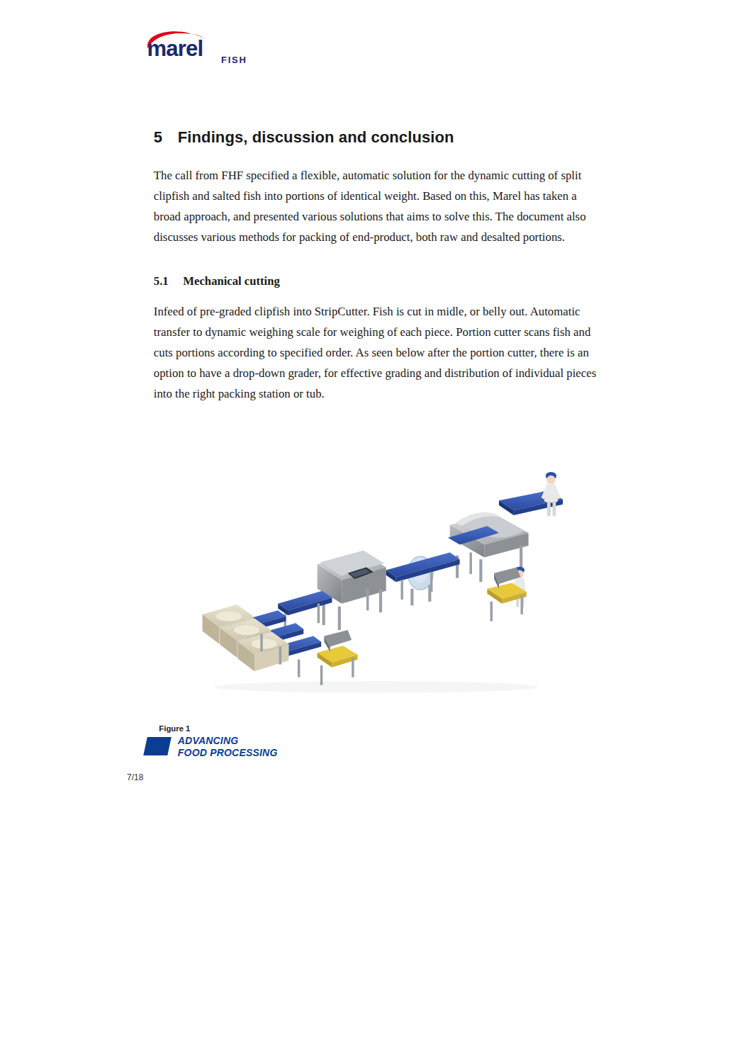marel FISH marel FISH
5 Findings, discussion and conclusion
The call from FHF specified a flexible, automatic solution for the dynamic cutting of split clipfish and salted fish into portions of identical weight. Based on this, Marel has taken a broad approach, and presented various solutions that aims to solve this. The document also discusses various methods for packing of end-product, both raw and desalted portions.
5.1 Mechanical cutting
Infeed of pre-graded clipfish into StripCutter. Fish is cut in midle, or belly out. Automatic transfer to dynamic weighing scale for weighing of each piece. Portion cutter scans fish and cuts portions according to specified order. As seen below after the portion cutter, there is an option to have a drop-down grader, for effective grading and distribution of individual pieces into the right packing station or tub.
Processing line layout Isometric technical illustration of the mechanical cutting line.
Figure 1
ADVANCING
FOOD PROCESSING
7/18